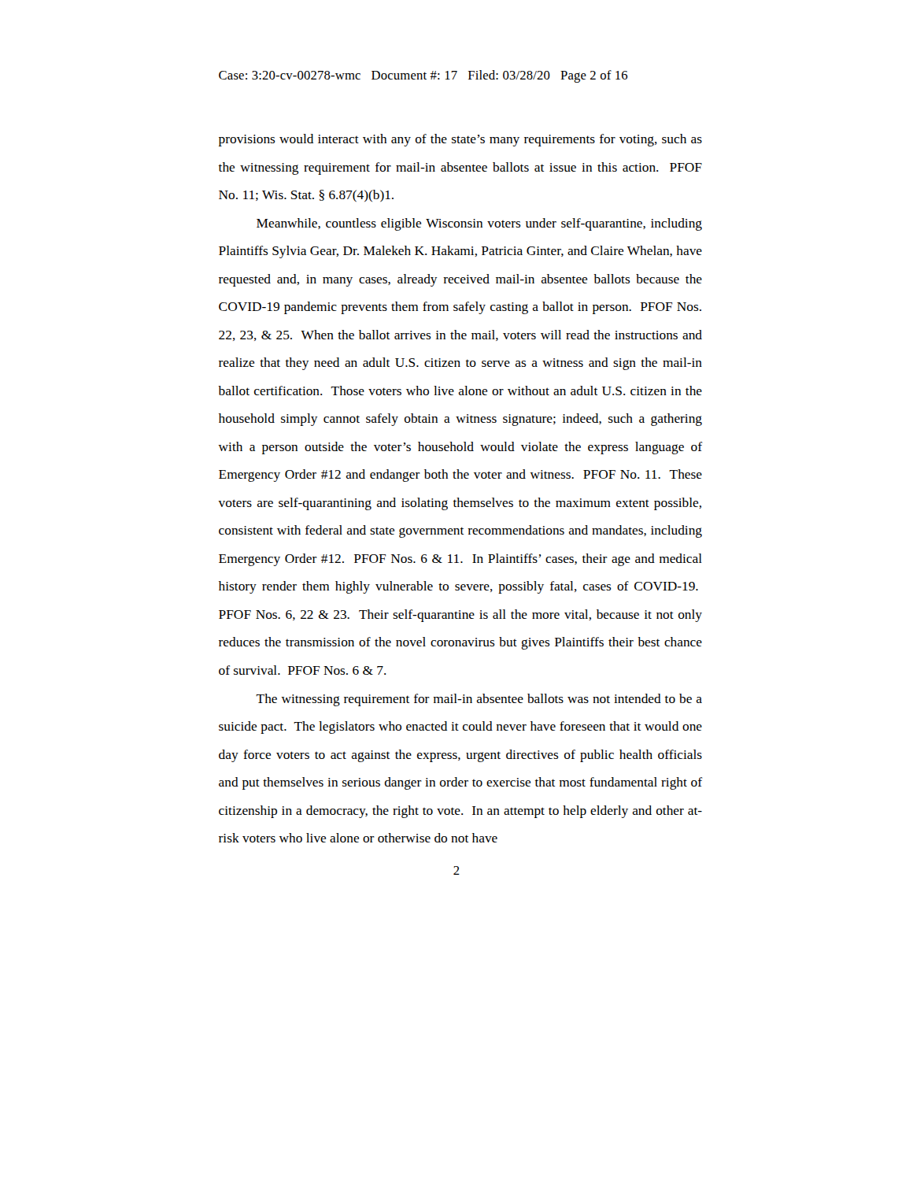Case: 3:20-cv-00278-wmc Document #: 17 Filed: 03/28/20 Page 2 of 16
provisions would interact with any of the state’s many requirements for voting, such as the witnessing requirement for mail-in absentee ballots at issue in this action. PFOF No. 11; Wis. Stat. § 6.87(4)(b)1.
Meanwhile, countless eligible Wisconsin voters under self-quarantine, including Plaintiffs Sylvia Gear, Dr. Malekeh K. Hakami, Patricia Ginter, and Claire Whelan, have requested and, in many cases, already received mail-in absentee ballots because the COVID-19 pandemic prevents them from safely casting a ballot in person. PFOF Nos. 22, 23, & 25. When the ballot arrives in the mail, voters will read the instructions and realize that they need an adult U.S. citizen to serve as a witness and sign the mail-in ballot certification. Those voters who live alone or without an adult U.S. citizen in the household simply cannot safely obtain a witness signature; indeed, such a gathering with a person outside the voter’s household would violate the express language of Emergency Order #12 and endanger both the voter and witness. PFOF No. 11. These voters are self-quarantining and isolating themselves to the maximum extent possible, consistent with federal and state government recommendations and mandates, including Emergency Order #12. PFOF Nos. 6 & 11. In Plaintiffs’ cases, their age and medical history render them highly vulnerable to severe, possibly fatal, cases of COVID-19. PFOF Nos. 6, 22 & 23. Their self-quarantine is all the more vital, because it not only reduces the transmission of the novel coronavirus but gives Plaintiffs their best chance of survival. PFOF Nos. 6 & 7.
The witnessing requirement for mail-in absentee ballots was not intended to be a suicide pact. The legislators who enacted it could never have foreseen that it would one day force voters to act against the express, urgent directives of public health officials and put themselves in serious danger in order to exercise that most fundamental right of citizenship in a democracy, the right to vote. In an attempt to help elderly and other at-risk voters who live alone or otherwise do not have
2